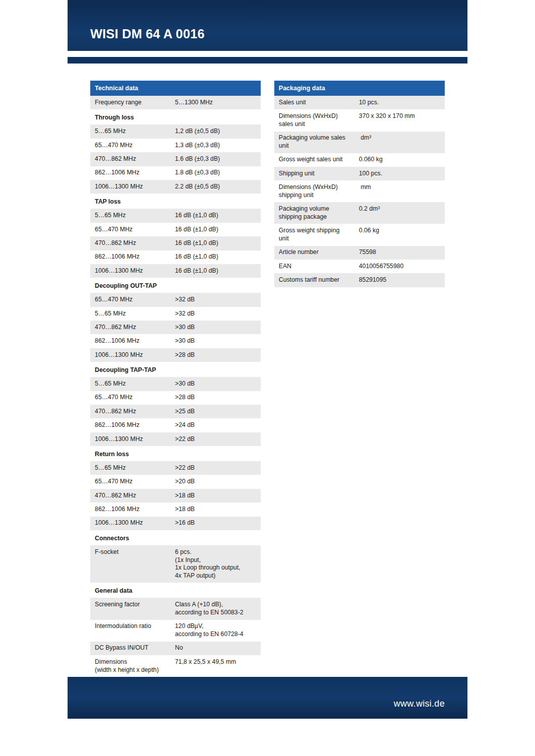WISI DM 64 A 0016
Technical data
| Frequency range | 5…1300 MHz |
| Through loss |
| 5…65 MHz | 1,2 dB (±0,5 dB) |
| 65…470 MHz | 1,3 dB (±0,3 dB) |
| 470…862 MHz | 1.6 dB (±0,3 dB) |
| 862…1006 MHz | 1.8 dB (±0,3 dB) |
| 1006…1300 MHz | 2.2 dB (±0,5 dB) |
| TAP loss |
| 5…65 MHz | 16 dB (±1,0 dB) |
| 65…470 MHz | 16 dB (±1,0 dB) |
| 470…862 MHz | 16 dB (±1,0 dB) |
| 862…1006 MHz | 16 dB (±1,0 dB) |
| 1006…1300 MHz | 16 dB (±1,0 dB) |
| Decoupling OUT-TAP |
| 65…470 MHz | >32 dB |
| 5…65 MHz | >32 dB |
| 470…862 MHz | >30 dB |
| 862…1006 MHz | >30 dB |
| 1006…1300 MHz | >28 dB |
| Decoupling TAP-TAP |
| 5…65 MHz | >30 dB |
| 65…470 MHz | >28 dB |
| 470…862 MHz | >25 dB |
| 862…1006 MHz | >24 dB |
| 1006…1300 MHz | >22 dB |
| Return loss |
| 5…65 MHz | >22 dB |
| 65…470 MHz | >20 dB |
| 470…862 MHz | >18 dB |
| 862…1006 MHz | >18 dB |
| 1006…1300 MHz | >16 dB |
| Connectors |
| F-socket | 6 pcs. (1x Input, 1x Loop through output, 4x TAP output) |
| General data |
| Screening factor | Class A (+10 dB), according to EN 50083-2 |
| Intermodulation ratio | 120 dBµV, according to EN 60728-4 |
| DC Bypass IN/OUT | No |
| Dimensions (width x height x depth) | 71,8 x 25,5 x 49,5 mm |
Packaging data
| Sales unit | 10 pcs. |
| Dimensions (WxHxD) sales unit | 370 x 320 x 170 mm |
| Packaging volume sales unit | dm³ |
| Gross weight sales unit | 0.060 kg |
| Shipping unit | 100 pcs. |
| Dimensions (WxHxD) shipping unit | mm |
| Packaging volume shipping package | 0.2 dm³ |
| Gross weight shipping unit | 0.06 kg |
| Article number | 75598 |
| EAN | 4010056755980 |
| Customs tariff number | 85291095 |
www.wisi.de